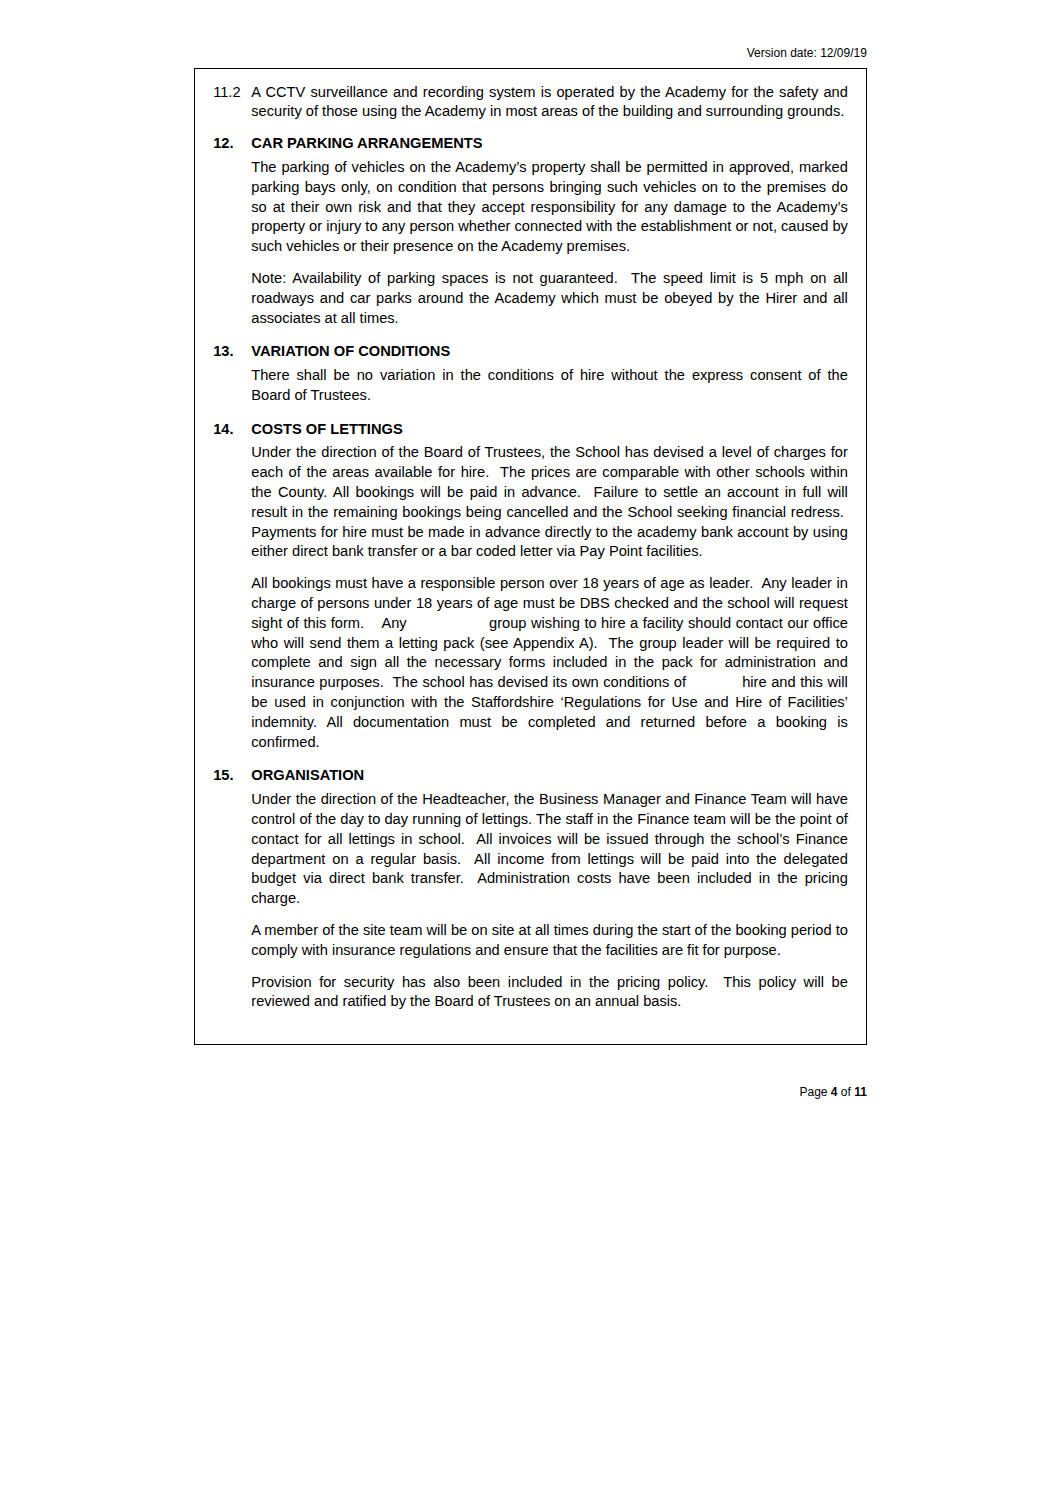Version date: 12/09/19
11.2
A CCTV surveillance and recording system is operated by the Academy for the safety and security of those using the Academy in most areas of the building and surrounding grounds.
12.
CAR PARKING ARRANGEMENTS
The parking of vehicles on the Academy’s property shall be permitted in approved, marked parking bays only, on condition that persons bringing such vehicles on to the premises do so at their own risk and that they accept responsibility for any damage to the Academy’s property or injury to any person whether connected with the establishment or not, caused by such vehicles or their presence on the Academy premises.
Note: Availability of parking spaces is not guaranteed. The speed limit is 5 mph on all roadways and car parks around the Academy which must be obeyed by the Hirer and all associates at all times.
13.
VARIATION OF CONDITIONS
There shall be no variation in the conditions of hire without the express consent of the Board of Trustees.
14.
COSTS OF LETTINGS
Under the direction of the Board of Trustees, the School has devised a level of charges for each of the areas available for hire. The prices are comparable with other schools within the County. All bookings will be paid in advance. Failure to settle an account in full will result in the remaining bookings being cancelled and the School seeking financial redress. Payments for hire must be made in advance directly to the academy bank account by using either direct bank transfer or a bar coded letter via Pay Point facilities.
All bookings must have a responsible person over 18 years of age as leader. Any leader in charge of persons under 18 years of age must be DBS checked and the school will request sight of this form. Any group wishing to hire a facility should contact our office who will send them a letting pack (see Appendix A). The group leader will be required to complete and sign all the necessary forms included in the pack for administration and insurance purposes. The school has devised its own conditions of hire and this will be used in conjunction with the Staffordshire ‘Regulations for Use and Hire of Facilities’ indemnity. All documentation must be completed and returned before a booking is confirmed.
15.
ORGANISATION
Under the direction of the Headteacher, the Business Manager and Finance Team will have control of the day to day running of lettings. The staff in the Finance team will be the point of contact for all lettings in school. All invoices will be issued through the school’s Finance department on a regular basis. All income from lettings will be paid into the delegated budget via direct bank transfer. Administration costs have been included in the pricing charge.
A member of the site team will be on site at all times during the start of the booking period to comply with insurance regulations and ensure that the facilities are fit for purpose.
Provision for security has also been included in the pricing policy. This policy will be reviewed and ratified by the Board of Trustees on an annual basis.
Page 4 of 11